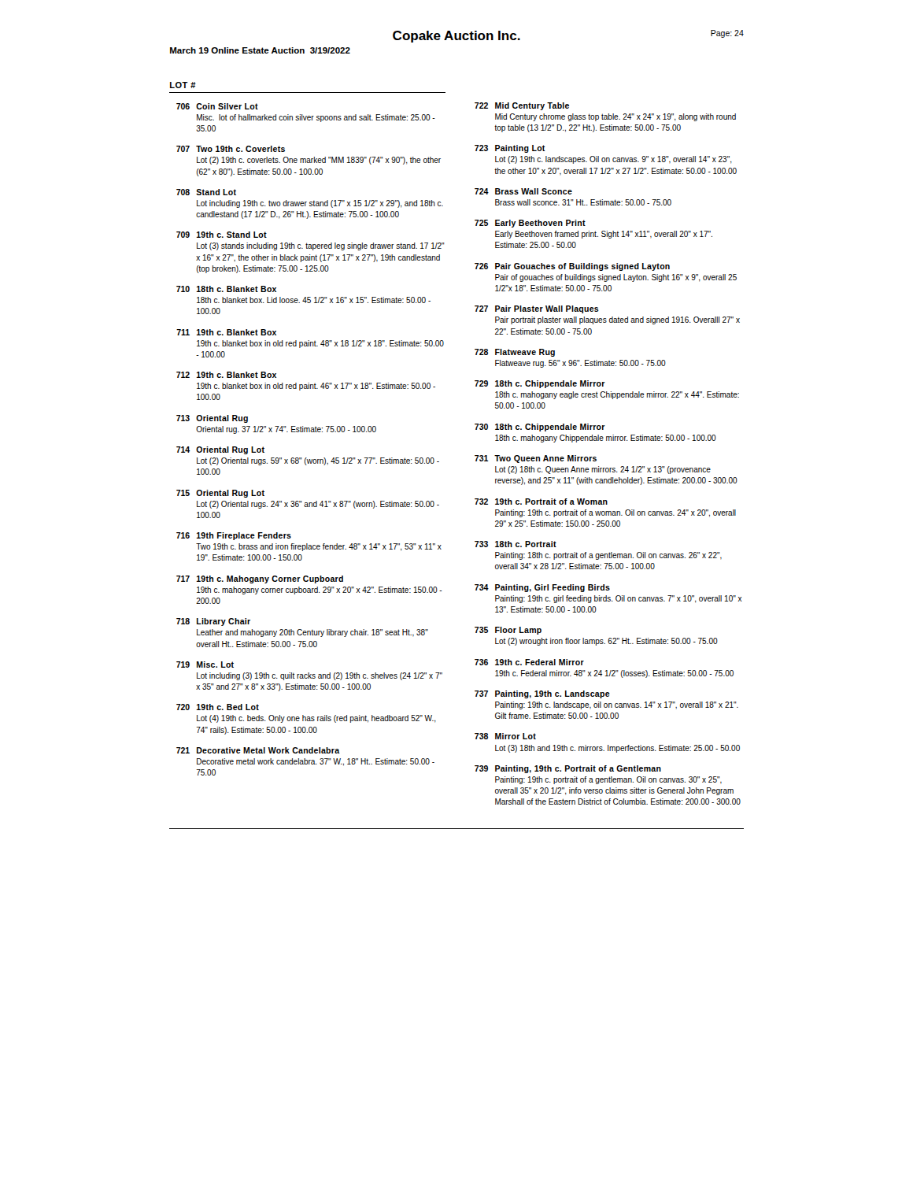Page: 24
Copake Auction Inc.
March 19 Online Estate Auction 3/19/2022
LOT #
706
Coin Silver Lot
Misc. lot of hallmarked coin silver spoons and salt. Estimate: 25.00 - 35.00
707
Two 19th c. Coverlets
Lot (2) 19th c. coverlets. One marked "MM 1839" (74" x 90"), the other (62" x 80"). Estimate: 50.00 - 100.00
708
Stand Lot
Lot including 19th c. two drawer stand (17" x 15 1/2" x 29"), and 18th c. candlestand (17 1/2" D., 26" Ht.). Estimate: 75.00 - 100.00
709
19th c. Stand Lot
Lot (3) stands including 19th c. tapered leg single drawer stand. 17 1/2" x 16" x 27", the other in black paint (17" x 17" x 27"), 19th candlestand (top broken). Estimate: 75.00 - 125.00
710
18th c. Blanket Box
18th c. blanket box. Lid loose. 45 1/2" x 16" x 15". Estimate: 50.00 - 100.00
711
19th c. Blanket Box
19th c. blanket box in old red paint. 48" x 18 1/2" x 18". Estimate: 50.00 - 100.00
712
19th c. Blanket Box
19th c. blanket box in old red paint. 46" x 17" x 18". Estimate: 50.00 - 100.00
713
Oriental Rug
Oriental rug. 37 1/2" x 74". Estimate: 75.00 - 100.00
714
Oriental Rug Lot
Lot (2) Oriental rugs. 59" x 68" (worn), 45 1/2" x 77". Estimate: 50.00 - 100.00
715
Oriental Rug Lot
Lot (2) Oriental rugs. 24" x 36" and 41" x 87" (worn). Estimate: 50.00 - 100.00
716
19th Fireplace Fenders
Two 19th c. brass and iron fireplace fender. 48" x 14" x 17", 53" x 11" x 19". Estimate: 100.00 - 150.00
717
19th c. Mahogany Corner Cupboard
19th c. mahogany corner cupboard. 29" x 20" x 42". Estimate: 150.00 - 200.00
718
Library Chair
Leather and mahogany 20th Century library chair. 18" seat Ht., 38" overall Ht.. Estimate: 50.00 - 75.00
719
Misc. Lot
Lot including (3) 19th c. quilt racks and (2) 19th c. shelves (24 1/2" x 7" x 35" and 27" x 8" x 33"). Estimate: 50.00 - 100.00
720
19th c. Bed Lot
Lot (4) 19th c. beds. Only one has rails (red paint, headboard 52" W., 74" rails). Estimate: 50.00 - 100.00
721
Decorative Metal Work Candelabra
Decorative metal work candelabra. 37" W., 18" Ht.. Estimate: 50.00 - 75.00
722
Mid Century Table
Mid Century chrome glass top table. 24" x 24" x 19", along with round top table (13 1/2" D., 22" Ht.). Estimate: 50.00 - 75.00
723
Painting Lot
Lot (2) 19th c. landscapes. Oil on canvas. 9" x 18", overall 14" x 23", the other 10" x 20", overall 17 1/2" x 27 1/2". Estimate: 50.00 - 100.00
724
Brass Wall Sconce
Brass wall sconce. 31" Ht.. Estimate: 50.00 - 75.00
725
Early Beethoven Print
Early Beethoven framed print. Sight 14" x11", overall 20" x 17". Estimate: 25.00 - 50.00
726
Pair Gouaches of Buildings signed Layton
Pair of gouaches of buildings signed Layton. Sight 16" x 9", overall 25 1/2"x 18". Estimate: 50.00 - 75.00
727
Pair Plaster Wall Plaques
Pair portrait plaster wall plaques dated and signed 1916. Overalll 27" x 22". Estimate: 50.00 - 75.00
728
Flatweave Rug
Flatweave rug. 56" x 96". Estimate: 50.00 - 75.00
729
18th c. Chippendale Mirror
18th c. mahogany eagle crest Chippendale mirror. 22" x 44". Estimate: 50.00 - 100.00
730
18th c. Chippendale Mirror
18th c. mahogany Chippendale mirror. Estimate: 50.00 - 100.00
731
Two Queen Anne Mirrors
Lot (2) 18th c. Queen Anne mirrors. 24 1/2" x 13" (provenance reverse), and 25" x 11" (with candleholder). Estimate: 200.00 - 300.00
732
19th c. Portrait of a Woman
Painting: 19th c. portrait of a woman. Oil on canvas. 24" x 20", overall 29" x 25". Estimate: 150.00 - 250.00
733
18th c. Portrait
Painting: 18th c. portrait of a gentleman. Oil on canvas. 26" x 22", overall 34" x 28 1/2". Estimate: 75.00 - 100.00
734
Painting, Girl Feeding Birds
Painting: 19th c. girl feeding birds. Oil on canvas. 7" x 10", overall 10" x 13". Estimate: 50.00 - 100.00
735
Floor Lamp
Lot (2) wrought iron floor lamps. 62" Ht.. Estimate: 50.00 - 75.00
736
19th c. Federal Mirror
19th c. Federal mirror. 48" x 24 1/2" (losses). Estimate: 50.00 - 75.00
737
Painting, 19th c. Landscape
Painting: 19th c. landscape, oil on canvas. 14" x 17", overall 18" x 21". Gilt frame. Estimate: 50.00 - 100.00
738
Mirror Lot
Lot (3) 18th and 19th c. mirrors. Imperfections. Estimate: 25.00 - 50.00
739
Painting, 19th c. Portrait of a Gentleman
Painting: 19th c. portrait of a gentleman. Oil on canvas. 30" x 25", overall 35" x 20 1/2", info verso claims sitter is General John Pegram Marshall of the Eastern District of Columbia. Estimate: 200.00 - 300.00